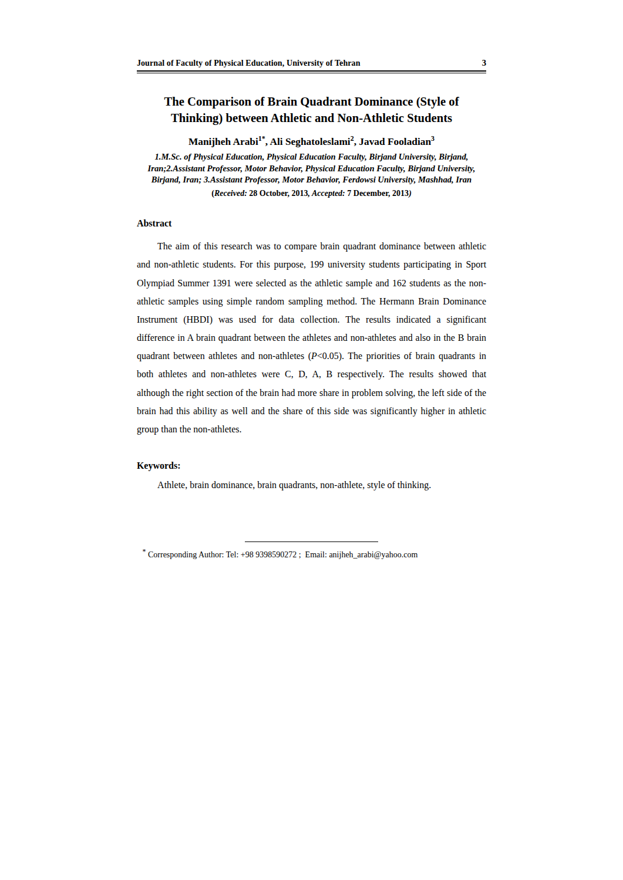Journal of Faculty of Physical Education, University of Tehran
3
The Comparison of Brain Quadrant Dominance (Style of Thinking) between Athletic and Non-Athletic Students
Manijheh Arabi1*, Ali Seghatoleslami2, Javad Fooladian3
1.M.Sc. of Physical Education, Physical Education Faculty, Birjand University, Birjand, Iran;2.Assistant Professor, Motor Behavior, Physical Education Faculty, Birjand University, Birjand, Iran; 3.Assistant Professor, Motor Behavior, Ferdowsi University, Mashhad, Iran
(Received: 28 October, 2013, Accepted: 7 December, 2013)
Abstract
The aim of this research was to compare brain quadrant dominance between athletic and non-athletic students. For this purpose, 199 university students participating in Sport Olympiad Summer 1391 were selected as the athletic sample and 162 students as the non-athletic samples using simple random sampling method. The Hermann Brain Dominance Instrument (HBDI) was used for data collection. The results indicated a significant difference in A brain quadrant between the athletes and non-athletes and also in the B brain quadrant between athletes and non-athletes (P<0.05). The priorities of brain quadrants in both athletes and non-athletes were C, D, A, B respectively. The results showed that although the right section of the brain had more share in problem solving, the left side of the brain had this ability as well and the share of this side was significantly higher in athletic group than the non-athletes.
Keywords:
Athlete, brain dominance, brain quadrants, non-athlete, style of thinking.
* Corresponding Author: Tel: +98 9398590272 ; Email: anijheh_arabi@yahoo.com